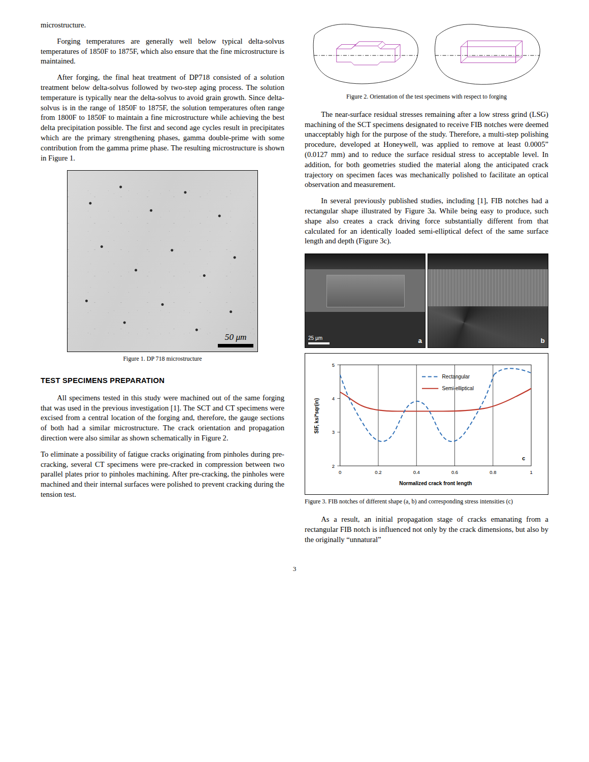microstructure.
Forging temperatures are generally well below typical delta-solvus temperatures of 1850F to 1875F, which also ensure that the fine microstructure is maintained.
After forging, the final heat treatment of DP718 consisted of a solution treatment below delta-solvus followed by two-step aging process. The solution temperature is typically near the delta-solvus to avoid grain growth. Since delta-solvus is in the range of 1850F to 1875F, the solution temperatures often range from 1800F to 1850F to maintain a fine microstructure while achieving the best delta precipitation possible. The first and second age cycles result in precipitates which are the primary strengthening phases, gamma double-prime with some contribution from the gamma prime phase. The resulting microstructure is shown in Figure 1.
50 μm
Figure 1. DP 718 microstructure
TEST SPECIMENS PREPARATION
All specimens tested in this study were machined out of the same forging that was used in the previous investigation [1]. The SCT and CT specimens were excised from a central location of the forging and, therefore, the gauge sections of both had a similar microstructure. The crack orientation and propagation direction were also similar as shown schematically in Figure 2.
To eliminate a possibility of fatigue cracks originating from pinholes during pre-cracking, several CT specimens were pre-cracked in compression between two parallel plates prior to pinholes machining. After pre-cracking, the pinholes were machined and their internal surfaces were polished to prevent cracking during the tension test.
Figure 2. Orientation of the test specimens with respect to forging
The near-surface residual stresses remaining after a low stress grind (LSG) machining of the SCT specimens designated to receive FIB notches were deemed unacceptably high for the purpose of the study. Therefore, a multi-step polishing procedure, developed at Honeywell, was applied to remove at least 0.0005” (0.0127 mm) and to reduce the surface residual stress to acceptable level. In addition, for both geometries studied the material along the anticipated crack trajectory on specimen faces was mechanically polished to facilitate an optical observation and measurement.
In several previously published studies, including [1], FIB notches had a rectangular shape illustrated by Figure 3a. While being easy to produce, such shape also creates a crack driving force substantially different from that calculated for an identically loaded semi-elliptical defect of the same surface length and depth (Figure 3c).
25 µm
a
b
5 4 3 2 0 0.2 0.4 0.6 0.8 1 Normalized crack front length SIF, ksi*sqr(in) Rectangular Semi-elliptical c
Figure 3. FIB notches of different shape (a, b) and corresponding stress intensities (c)
As a result, an initial propagation stage of cracks emanating from a rectangular FIB notch is influenced not only by the crack dimensions, but also by the originally “unnatural”
3